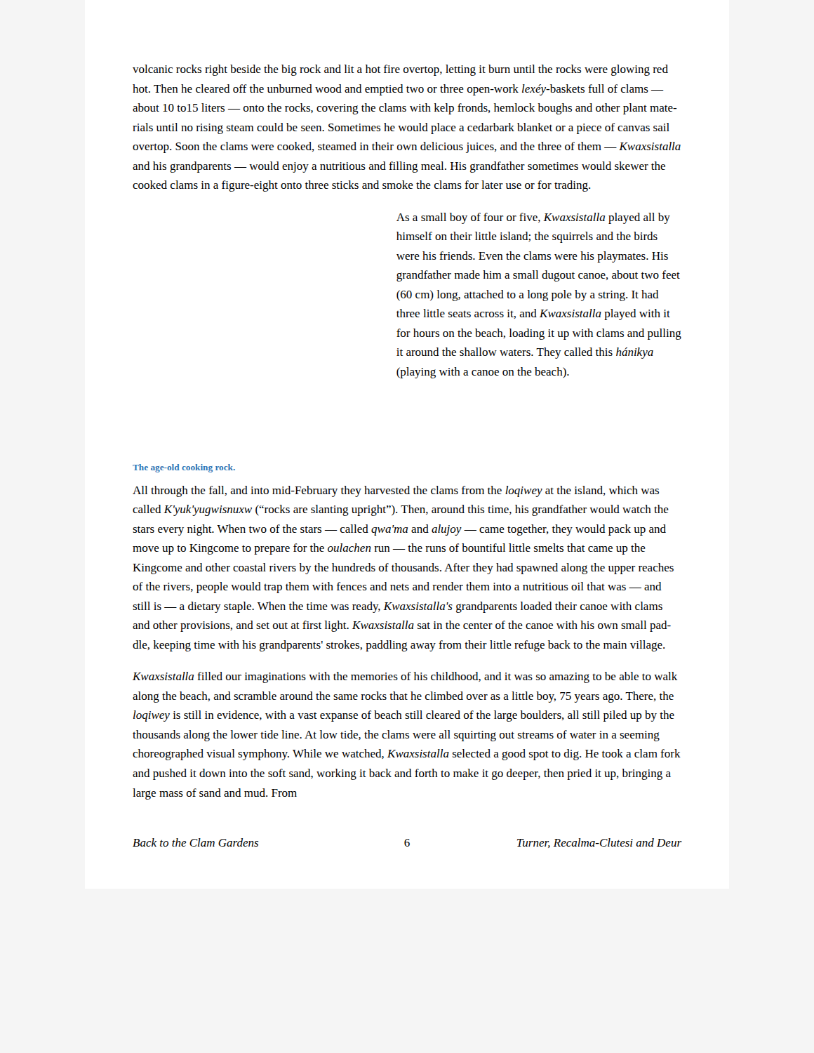volcanic rocks right beside the big rock and lit a hot fire overtop, letting it burn until the rocks were glowing red hot. Then he cleared off the unburned wood and emptied two or three open-work lexéy-baskets full of clams — about 10 to15 liters — onto the rocks, covering the clams with kelp fronds, hemlock boughs and other plant materials until no rising steam could be seen. Sometimes he would place a cedarbark blanket or a piece of canvas sail overtop. Soon the clams were cooked, steamed in their own delicious juices, and the three of them — Kwaxsistalla and his grandparents — would enjoy a nutritious and filling meal. His grandfather sometimes would skewer the cooked clams in a figure-eight onto three sticks and smoke the clams for later use or for trading.
The age-old cooking rock.
As a small boy of four or five, Kwaxsistalla played all by himself on their little island; the squirrels and the birds were his friends. Even the clams were his playmates. His grandfather made him a small dugout canoe, about two feet (60 cm) long, attached to a long pole by a string. It had three little seats across it, and Kwaxsistalla played with it for hours on the beach, loading it up with clams and pulling it around the shallow waters. They called this hánikya (playing with a canoe on the beach).
All through the fall, and into mid-February they harvested the clams from the loqiwey at the island, which was called K'yuk'yugwisnuxw (“rocks are slanting upright”). Then, around this time, his grandfather would watch the stars every night. When two of the stars — called qwa'ma and alujoy — came together, they would pack up and move up to Kingcome to prepare for the oulachen run — the runs of bountiful little smelts that came up the Kingcome and other coastal rivers by the hundreds of thousands. After they had spawned along the upper reaches of the rivers, people would trap them with fences and nets and render them into a nutritious oil that was — and still is — a dietary staple. When the time was ready, Kwaxsistalla's grandparents loaded their canoe with clams and other provisions, and set out at first light. Kwaxsistalla sat in the center of the canoe with his own small paddle, keeping time with his grandparents' strokes, paddling away from their little refuge back to the main village.
Kwaxsistalla filled our imaginations with the memories of his childhood, and it was so amazing to be able to walk along the beach, and scramble around the same rocks that he climbed over as a little boy, 75 years ago. There, the loqiwey is still in evidence, with a vast expanse of beach still cleared of the large boulders, all still piled up by the thousands along the lower tide line. At low tide, the clams were all squirting out streams of water in a seeming choreographed visual symphony. While we watched, Kwaxsistalla selected a good spot to dig. He took a clam fork and pushed it down into the soft sand, working it back and forth to make it go deeper, then pried it up, bringing a large mass of sand and mud. From
Back to the Clam Gardens 6 Turner, Recalma-Clutesi and Deur